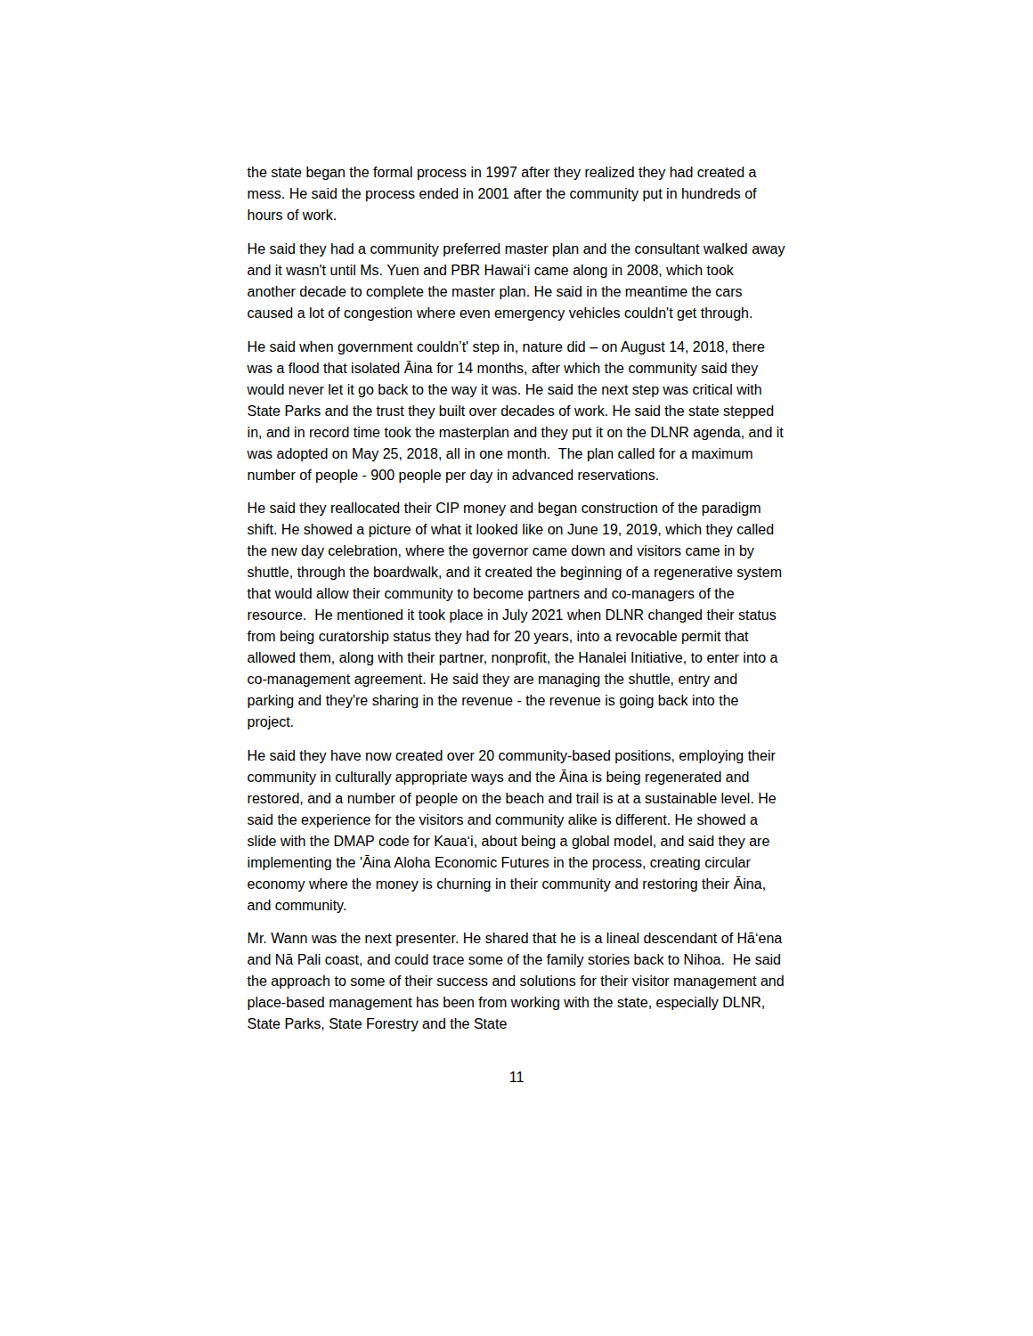the state began the formal process in 1997 after they realized they had created a mess. He said the process ended in 2001 after the community put in hundreds of hours of work.
He said they had a community preferred master plan and the consultant walked away and it wasn't until Ms. Yuen and PBR Hawaiʻi came along in 2008, which took another decade to complete the master plan. He said in the meantime the cars caused a lot of congestion where even emergency vehicles couldn't get through.
He said when government couldn’t' step in, nature did – on August 14, 2018, there was a flood that isolated Āina for 14 months, after which the community said they would never let it go back to the way it was. He said the next step was critical with State Parks and the trust they built over decades of work. He said the state stepped in, and in record time took the masterplan and they put it on the DLNR agenda, and it was adopted on May 25, 2018, all in one month. The plan called for a maximum number of people - 900 people per day in advanced reservations.
He said they reallocated their CIP money and began construction of the paradigm shift. He showed a picture of what it looked like on June 19, 2019, which they called the new day celebration, where the governor came down and visitors came in by shuttle, through the boardwalk, and it created the beginning of a regenerative system that would allow their community to become partners and co-managers of the resource. He mentioned it took place in July 2021 when DLNR changed their status from being curatorship status they had for 20 years, into a revocable permit that allowed them, along with their partner, nonprofit, the Hanalei Initiative, to enter into a co-management agreement. He said they are managing the shuttle, entry and parking and they're sharing in the revenue - the revenue is going back into the project.
He said they have now created over 20 community-based positions, employing their community in culturally appropriate ways and the Āina is being regenerated and restored, and a number of people on the beach and trail is at a sustainable level. He said the experience for the visitors and community alike is different. He showed a slide with the DMAP code for Kauaʻi, about being a global model, and said they are implementing the 'Āina Aloha Economic Futures in the process, creating circular economy where the money is churning in their community and restoring their Āina, and community.
Mr. Wann was the next presenter. He shared that he is a lineal descendant of Hāʻena and Nā Pali coast, and could trace some of the family stories back to Nihoa. He said the approach to some of their success and solutions for their visitor management and place-based management has been from working with the state, especially DLNR, State Parks, State Forestry and the State
11